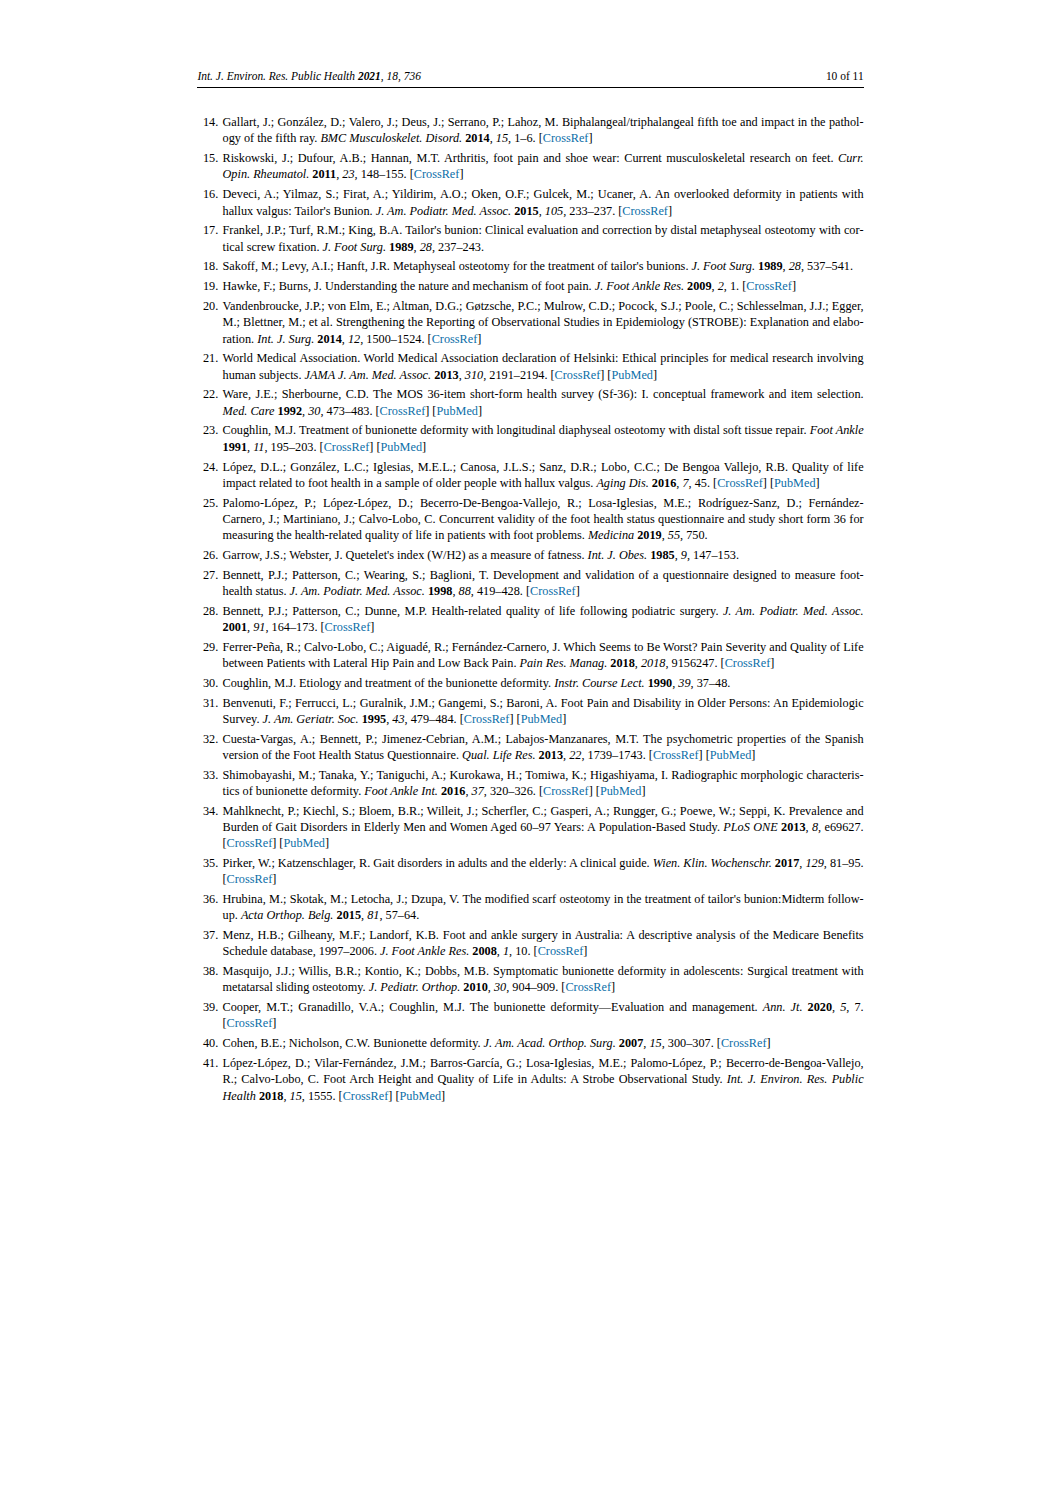Int. J. Environ. Res. Public Health 2021, 18, 736 10 of 11
Gallart, J.; González, D.; Valero, J.; Deus, J.; Serrano, P.; Lahoz, M. Biphalangeal/triphalangeal fifth toe and impact in the pathology of the fifth ray. BMC Musculoskelet. Disord. 2014, 15, 1–6. [CrossRef]
Riskowski, J.; Dufour, A.B.; Hannan, M.T. Arthritis, foot pain and shoe wear: Current musculoskeletal research on feet. Curr. Opin. Rheumatol. 2011, 23, 148–155. [CrossRef]
Deveci, A.; Yilmaz, S.; Firat, A.; Yildirim, A.O.; Oken, O.F.; Gulcek, M.; Ucaner, A. An overlooked deformity in patients with hallux valgus: Tailor's Bunion. J. Am. Podiatr. Med. Assoc. 2015, 105, 233–237. [CrossRef]
Frankel, J.P.; Turf, R.M.; King, B.A. Tailor's bunion: Clinical evaluation and correction by distal metaphyseal osteotomy with cortical screw fixation. J. Foot Surg. 1989, 28, 237–243.
Sakoff, M.; Levy, A.I.; Hanft, J.R. Metaphyseal osteotomy for the treatment of tailor's bunions. J. Foot Surg. 1989, 28, 537–541.
Hawke, F.; Burns, J. Understanding the nature and mechanism of foot pain. J. Foot Ankle Res. 2009, 2, 1. [CrossRef]
Vandenbroucke, J.P.; von Elm, E.; Altman, D.G.; Gøtzsche, P.C.; Mulrow, C.D.; Pocock, S.J.; Poole, C.; Schlesselman, J.J.; Egger, M.; Blettner, M.; et al. Strengthening the Reporting of Observational Studies in Epidemiology (STROBE): Explanation and elaboration. Int. J. Surg. 2014, 12, 1500–1524. [CrossRef]
World Medical Association. World Medical Association declaration of Helsinki: Ethical principles for medical research involving human subjects. JAMA J. Am. Med. Assoc. 2013, 310, 2191–2194. [CrossRef] [PubMed]
Ware, J.E.; Sherbourne, C.D. The MOS 36-item short-form health survey (Sf-36): I. conceptual framework and item selection. Med. Care 1992, 30, 473–483. [CrossRef] [PubMed]
Coughlin, M.J. Treatment of bunionette deformity with longitudinal diaphyseal osteotomy with distal soft tissue repair. Foot Ankle 1991, 11, 195–203. [CrossRef] [PubMed]
López, D.L.; González, L.C.; Iglesias, M.E.L.; Canosa, J.L.S.; Sanz, D.R.; Lobo, C.C.; De Bengoa Vallejo, R.B. Quality of life impact related to foot health in a sample of older people with hallux valgus. Aging Dis. 2016, 7, 45. [CrossRef] [PubMed]
Palomo-López, P.; López-López, D.; Becerro-De-Bengoa-Vallejo, R.; Losa-Iglesias, M.E.; Rodríguez-Sanz, D.; Fernández-Carnero, J.; Martiniano, J.; Calvo-Lobo, C. Concurrent validity of the foot health status questionnaire and study short form 36 for measuring the health-related quality of life in patients with foot problems. Medicina 2019, 55, 750.
Garrow, J.S.; Webster, J. Quetelet's index (W/H2) as a measure of fatness. Int. J. Obes. 1985, 9, 147–153.
Bennett, P.J.; Patterson, C.; Wearing, S.; Baglioni, T. Development and validation of a questionnaire designed to measure foot-health status. J. Am. Podiatr. Med. Assoc. 1998, 88, 419–428. [CrossRef]
Bennett, P.J.; Patterson, C.; Dunne, M.P. Health-related quality of life following podiatric surgery. J. Am. Podiatr. Med. Assoc. 2001, 91, 164–173. [CrossRef]
Ferrer-Peña, R.; Calvo-Lobo, C.; Aiguadé, R.; Fernández-Carnero, J. Which Seems to Be Worst? Pain Severity and Quality of Life between Patients with Lateral Hip Pain and Low Back Pain. Pain Res. Manag. 2018, 2018, 9156247. [CrossRef]
Coughlin, M.J. Etiology and treatment of the bunionette deformity. Instr. Course Lect. 1990, 39, 37–48.
Benvenuti, F.; Ferrucci, L.; Guralnik, J.M.; Gangemi, S.; Baroni, A. Foot Pain and Disability in Older Persons: An Epidemiologic Survey. J. Am. Geriatr. Soc. 1995, 43, 479–484. [CrossRef] [PubMed]
Cuesta-Vargas, A.; Bennett, P.; Jimenez-Cebrian, A.M.; Labajos-Manzanares, M.T. The psychometric properties of the Spanish version of the Foot Health Status Questionnaire. Qual. Life Res. 2013, 22, 1739–1743. [CrossRef] [PubMed]
Shimobayashi, M.; Tanaka, Y.; Taniguchi, A.; Kurokawa, H.; Tomiwa, K.; Higashiyama, I. Radiographic morphologic characteristics of bunionette deformity. Foot Ankle Int. 2016, 37, 320–326. [CrossRef] [PubMed]
Mahlknecht, P.; Kiechl, S.; Bloem, B.R.; Willeit, J.; Scherfler, C.; Gasperi, A.; Rungger, G.; Poewe, W.; Seppi, K. Prevalence and Burden of Gait Disorders in Elderly Men and Women Aged 60–97 Years: A Population-Based Study. PLoS ONE 2013, 8, e69627. [CrossRef] [PubMed]
Pirker, W.; Katzenschlager, R. Gait disorders in adults and the elderly: A clinical guide. Wien. Klin. Wochenschr. 2017, 129, 81–95. [CrossRef]
Hrubina, M.; Skotak, M.; Letocha, J.; Dzupa, V. The modified scarf osteotomy in the treatment of tailor's bunion:Midterm follow-up. Acta Orthop. Belg. 2015, 81, 57–64.
Menz, H.B.; Gilheany, M.F.; Landorf, K.B. Foot and ankle surgery in Australia: A descriptive analysis of the Medicare Benefits Schedule database, 1997–2006. J. Foot Ankle Res. 2008, 1, 10. [CrossRef]
Masquijo, J.J.; Willis, B.R.; Kontio, K.; Dobbs, M.B. Symptomatic bunionette deformity in adolescents: Surgical treatment with metatarsal sliding osteotomy. J. Pediatr. Orthop. 2010, 30, 904–909. [CrossRef]
Cooper, M.T.; Granadillo, V.A.; Coughlin, M.J. The bunionette deformity—Evaluation and management. Ann. Jt. 2020, 5, 7. [CrossRef]
Cohen, B.E.; Nicholson, C.W. Bunionette deformity. J. Am. Acad. Orthop. Surg. 2007, 15, 300–307. [CrossRef]
López-López, D.; Vilar-Fernández, J.M.; Barros-García, G.; Losa-Iglesias, M.E.; Palomo-López, P.; Becerro-de-Bengoa-Vallejo, R.; Calvo-Lobo, C. Foot Arch Height and Quality of Life in Adults: A Strobe Observational Study. Int. J. Environ. Res. Public Health 2018, 15, 1555. [CrossRef] [PubMed]